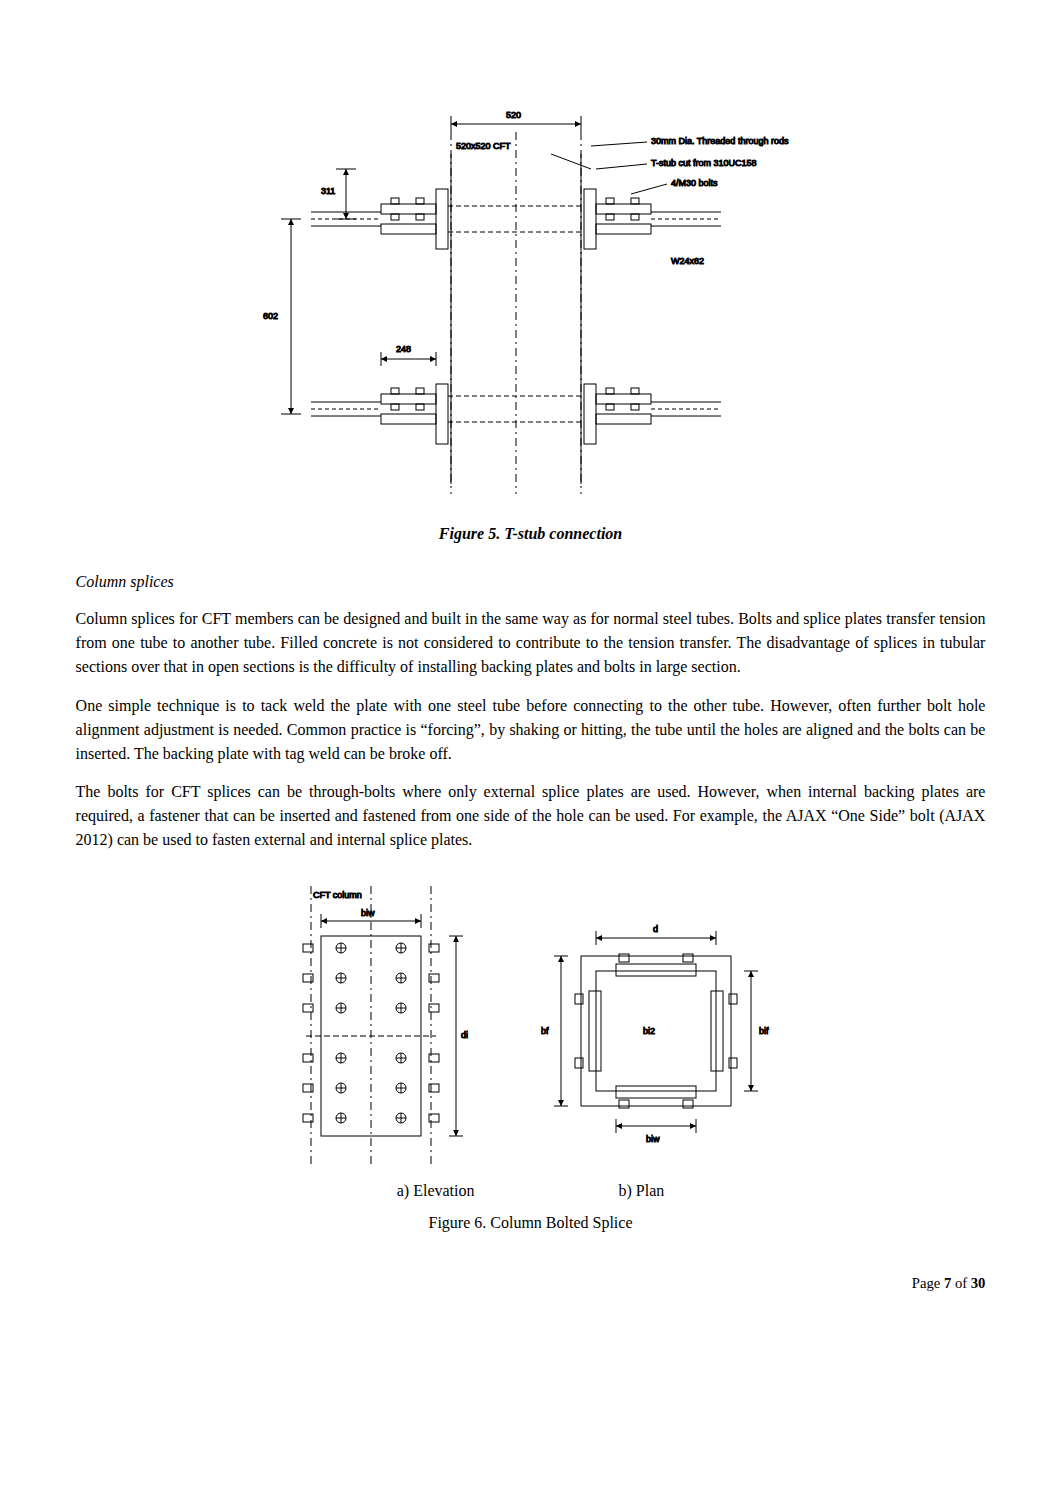520 520x520 CFT 30mm Dia. Threaded through rods T-stub cut from 310UC158 4/M30 bolts W24x62 311 248 602
Figure 5. T-stub connection
Column splices
Column splices for CFT members can be designed and built in the same way as for normal steel tubes. Bolts and splice plates transfer tension from one tube to another tube. Filled concrete is not considered to contribute to the tension transfer. The disadvantage of splices in tubular sections over that in open sections is the difficulty of installing backing plates and bolts in large section.
One simple technique is to tack weld the plate with one steel tube before connecting to the other tube. However, often further bolt hole alignment adjustment is needed. Common practice is “forcing”, by shaking or hitting, the tube until the holes are aligned and the bolts can be inserted. The backing plate with tag weld can be broke off.
The bolts for CFT splices can be through-bolts where only external splice plates are used. However, when internal backing plates are required, a fastener that can be inserted and fastened from one side of the hole can be used. For example, the AJAX “One Side” bolt (AJAX 2012) can be used to fasten external and internal splice plates.
CFT column biw di d bf bi2 bif biw
a) Elevation b) Plan
Figure 6. Column Bolted Splice
Page 7 of 30